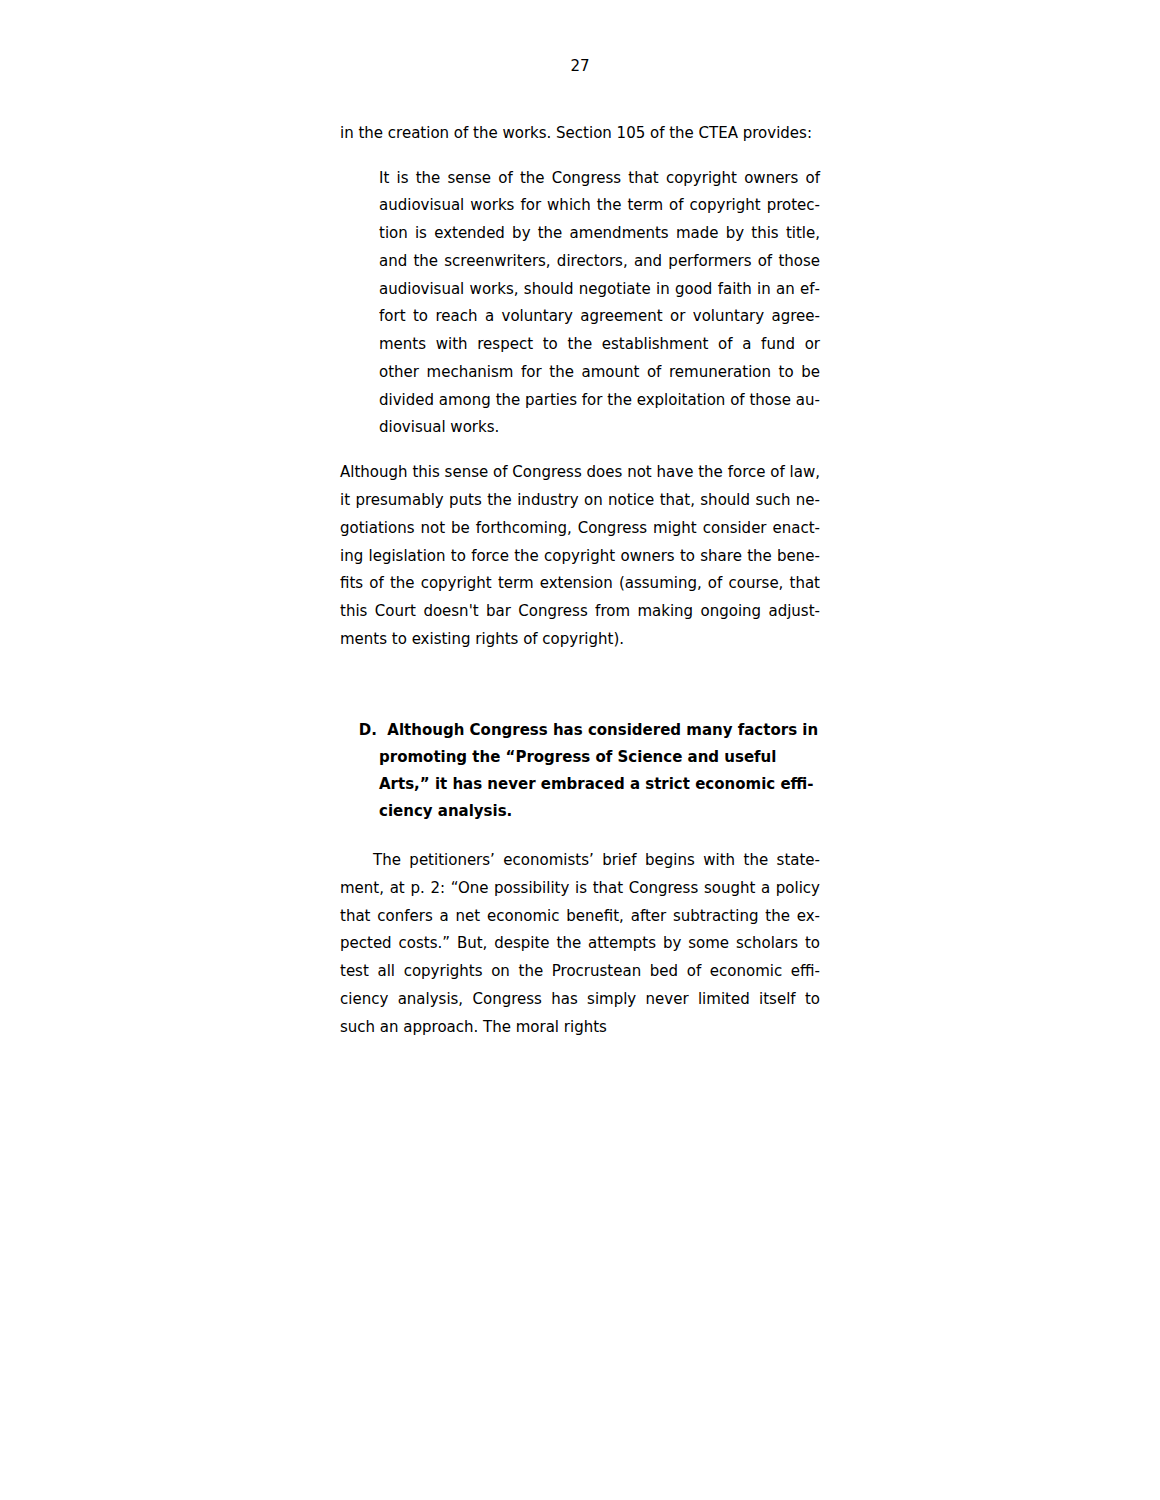27
in the creation of the works. Section 105 of the CTEA provides:
It is the sense of the Congress that copyright owners of audiovisual works for which the term of copyright protection is extended by the amendments made by this title, and the screenwriters, directors, and performers of those audiovisual works, should negotiate in good faith in an effort to reach a voluntary agreement or voluntary agreements with respect to the establishment of a fund or other mechanism for the amount of remuneration to be divided among the parties for the exploitation of those audiovisual works.
Although this sense of Congress does not have the force of law, it presumably puts the industry on notice that, should such negotiations not be forthcoming, Congress might consider enacting legislation to force the copyright owners to share the benefits of the copyright term extension (assuming, of course, that this Court doesn't bar Congress from making ongoing adjustments to existing rights of copyright).
D. Although Congress has considered many factors in promoting the “Progress of Science and useful Arts,” it has never embraced a strict economic efficiency analysis.
The petitioners’ economists’ brief begins with the statement, at p. 2: “One possibility is that Congress sought a policy that confers a net economic benefit, after subtracting the expected costs.” But, despite the attempts by some scholars to test all copyrights on the Procrustean bed of economic efficiency analysis, Congress has simply never limited itself to such an approach. The moral rights